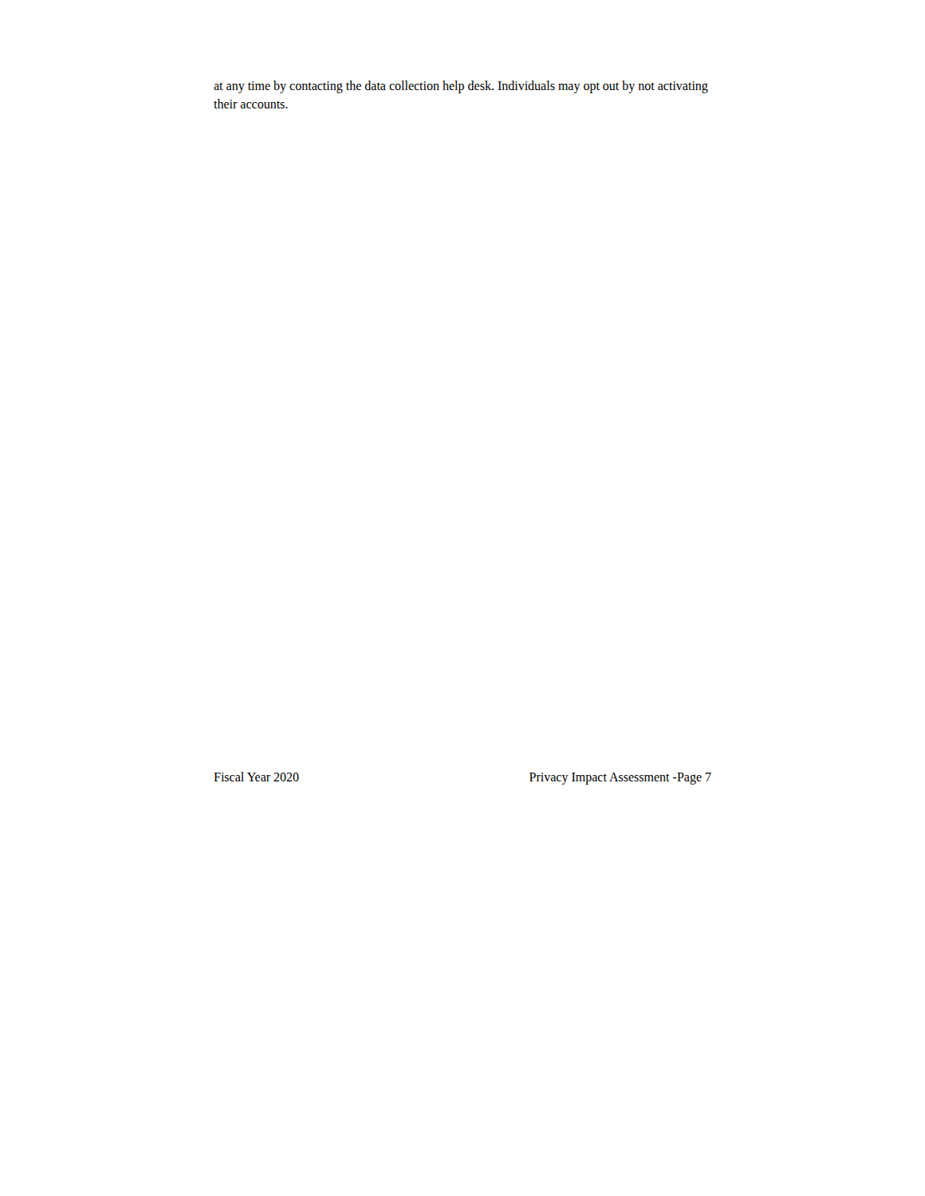at any time by contacting the data collection help desk. Individuals may opt out by not activating their accounts.
Fiscal Year 2020
Privacy Impact Assessment -Page 7